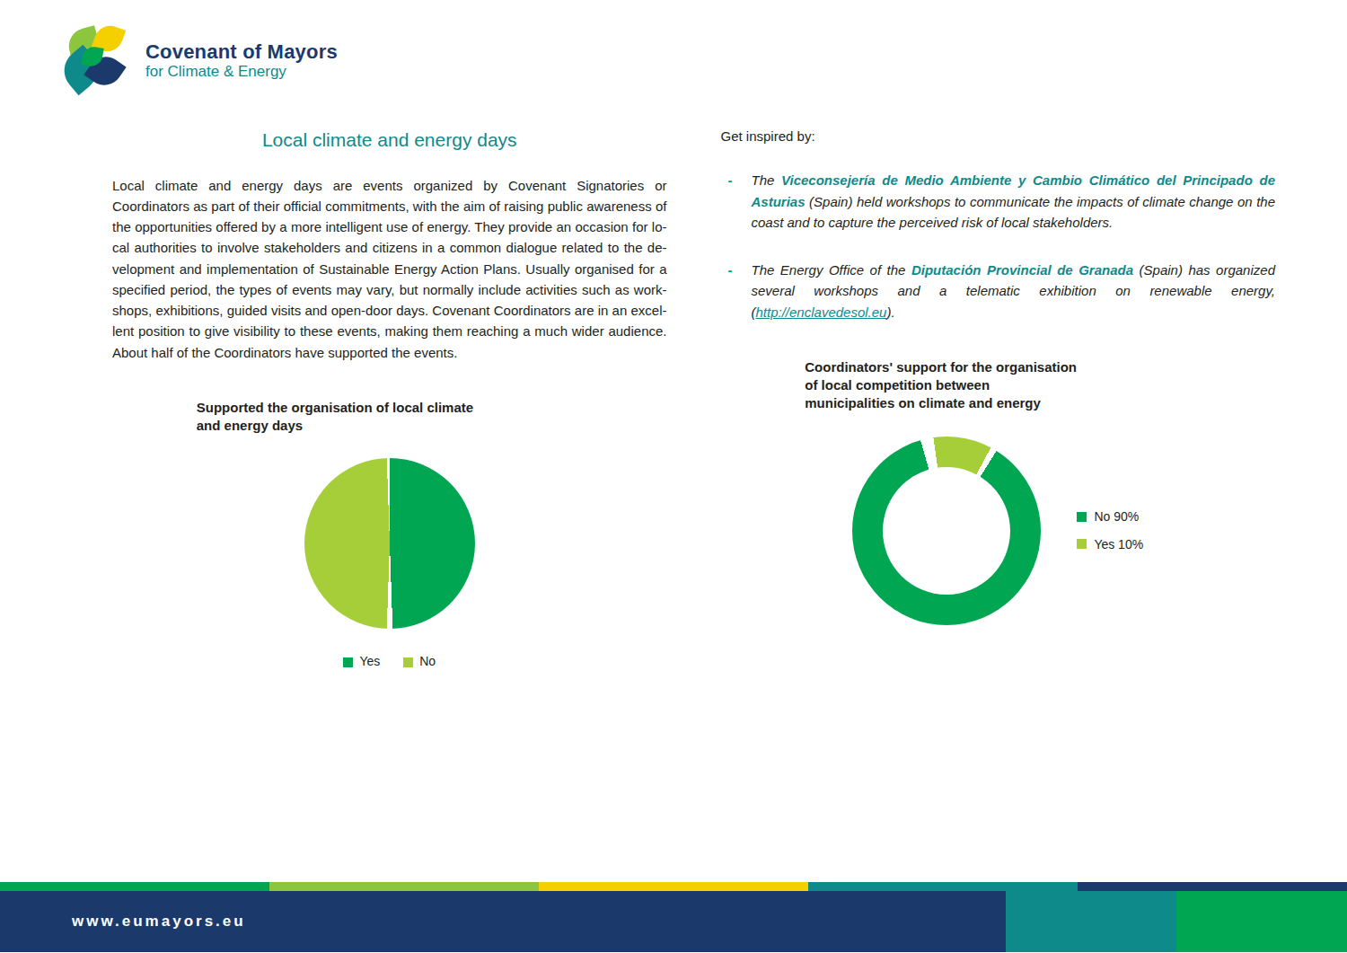Covenant of Mayors
for Climate & Energy
Local climate and energy days
Local climate and energy days are events organized by Covenant Signatories or Coordinators as part of their official commitments, with the aim of raising public awareness of the opportunities offered by a more intelligent use of energy. They provide an occasion for local authorities to involve stakeholders and citizens in a common dialogue related to the development and implementation of Sustainable Energy Action Plans. Usually organised for a specified period, the types of events may vary, but normally include activities such as workshops, exhibitions, guided visits and open-door days. Covenant Coordinators are in an excellent position to give visibility to these events, making them reaching a much wider audience. About half of the Coordinators have supported the events.
Supported the organisation of local climate
and energy days
Yes No
Get inspired by:
The Viceconsejería de Medio Ambiente y Cambio Climático del Principado de Asturias (Spain) held workshops to communicate the impacts of climate change on the coast and to capture the perceived risk of local stakeholders.
The Energy Office of the Diputación Provincial de Granada (Spain) has organized several workshops and a telematic exhibition on renewable energy, (http://enclavedesol.eu).
Coordinators' support for the organisation
of local competition between
municipalities on climate and energy
No 90%
Yes 10%
www.eumayors.eu